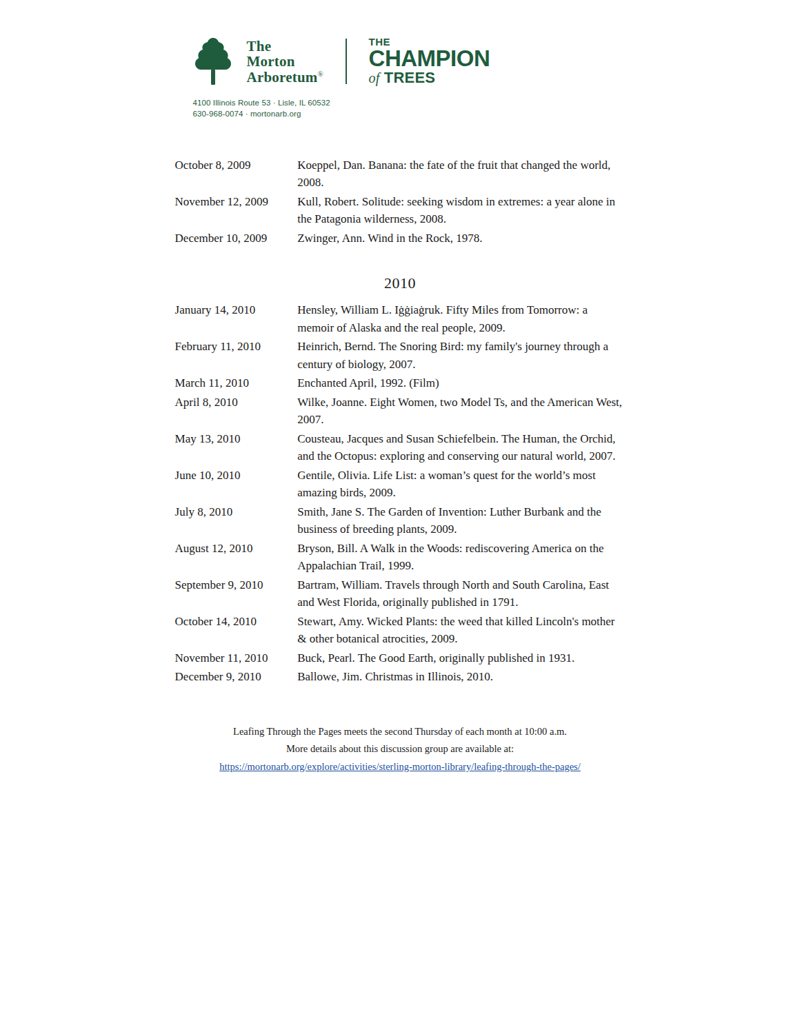The
Morton
Arboretum®
THE CHAMPION of TREES
4100 Illinois Route 53 · Lisle, IL 60532
630-968-0074 · mortonarb.org
| October 8, 2009 | Koeppel, Dan. Banana: the fate of the fruit that changed the world, 2008. |
| November 12, 2009 | Kull, Robert. Solitude: seeking wisdom in extremes: a year alone in the Patagonia wilderness, 2008. |
| December 10, 2009 | Zwinger, Ann. Wind in the Rock, 1978. |
2010
| January 14, 2010 | Hensley, William L. Iġġiaġruk. Fifty Miles from Tomorrow: a memoir of Alaska and the real people, 2009. |
| February 11, 2010 | Heinrich, Bernd. The Snoring Bird: my family's journey through a century of biology, 2007. |
| March 11, 2010 | Enchanted April, 1992. (Film) |
| April 8, 2010 | Wilke, Joanne. Eight Women, two Model Ts, and the American West, 2007. |
| May 13, 2010 | Cousteau, Jacques and Susan Schiefelbein. The Human, the Orchid, and the Octopus: exploring and conserving our natural world, 2007. |
| June 10, 2010 | Gentile, Olivia. Life List: a woman’s quest for the world’s most amazing birds, 2009. |
| July 8, 2010 | Smith, Jane S. The Garden of Invention: Luther Burbank and the business of breeding plants, 2009. |
| August 12, 2010 | Bryson, Bill. A Walk in the Woods: rediscovering America on the Appalachian Trail, 1999. |
| September 9, 2010 | Bartram, William. Travels through North and South Carolina, East and West Florida, originally published in 1791. |
| October 14, 2010 | Stewart, Amy. Wicked Plants: the weed that killed Lincoln's mother & other botanical atrocities, 2009. |
| November 11, 2010 | Buck, Pearl. The Good Earth, originally published in 1931. |
| December 9, 2010 | Ballowe, Jim. Christmas in Illinois, 2010. |
Leafing Through the Pages meets the second Thursday of each month at 10:00 a.m.
More details about this discussion group are available at:
https://mortonarb.org/explore/activities/sterling-morton-library/leafing-through-the-pages/